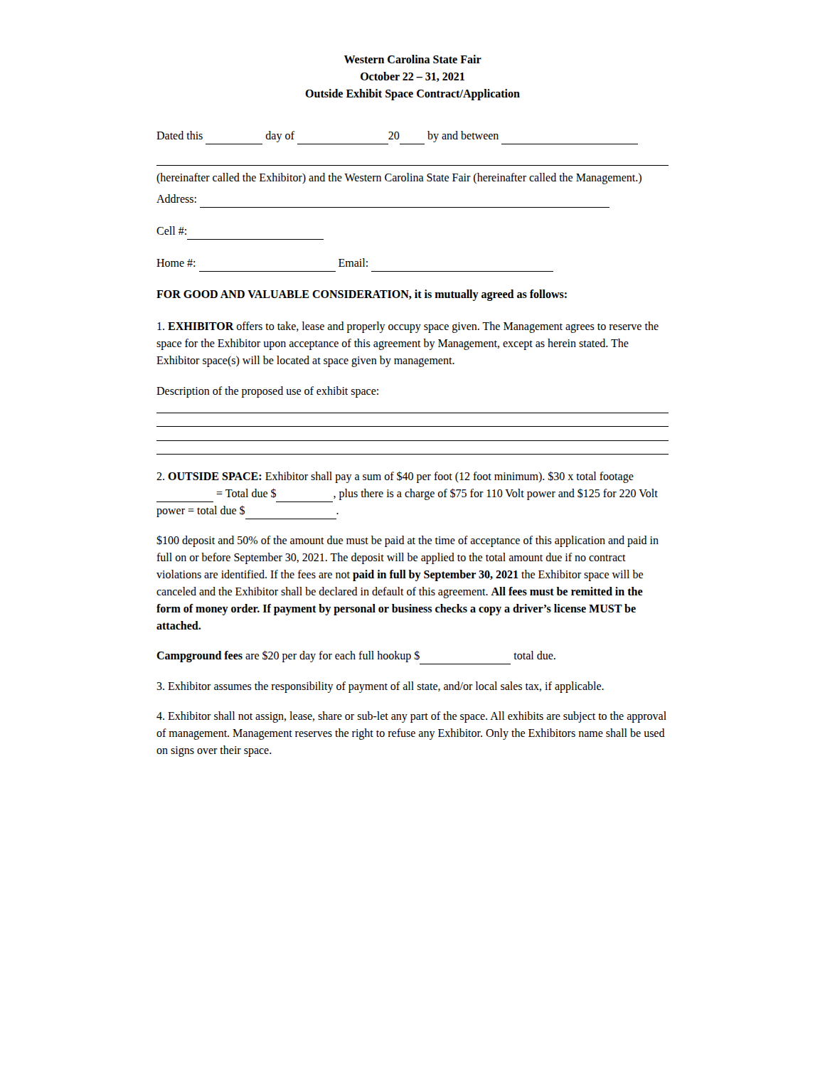Western Carolina State Fair October 22 – 31, 2021 Outside Exhibit Space Contract/Application
Dated this day of 20 by and between
(hereinafter called the Exhibitor) and the Western Carolina State Fair (hereinafter called the Management.)
Address:
Cell #:
Home #: Email:
FOR GOOD AND VALUABLE CONSIDERATION, it is mutually agreed as follows:
1. EXHIBITOR offers to take, lease and properly occupy space given. The Management agrees to reserve the space for the Exhibitor upon acceptance of this agreement by Management, except as herein stated. The Exhibitor space(s) will be located at space given by management.
Description of the proposed use of exhibit space:
2. OUTSIDE SPACE: Exhibitor shall pay a sum of $40 per foot (12 foot minimum). $30 x total footage = Total due $ , plus there is a charge of $75 for 110 Volt power and $125 for 220 Volt power = total due $ .
$100 deposit and 50% of the amount due must be paid at the time of acceptance of this application and paid in full on or before September 30, 2021. The deposit will be applied to the total amount due if no contract violations are identified. If the fees are not paid in full by September 30, 2021 the Exhibitor space will be canceled and the Exhibitor shall be declared in default of this agreement. All fees must be remitted in the form of money order. If payment by personal or business checks a copy a driver’s license MUST be attached.
Campground fees are $20 per day for each full hookup $ total due.
3. Exhibitor assumes the responsibility of payment of all state, and/or local sales tax, if applicable.
4. Exhibitor shall not assign, lease, share or sub-let any part of the space. All exhibits are subject to the approval of management. Management reserves the right to refuse any Exhibitor. Only the Exhibitors name shall be used on signs over their space.